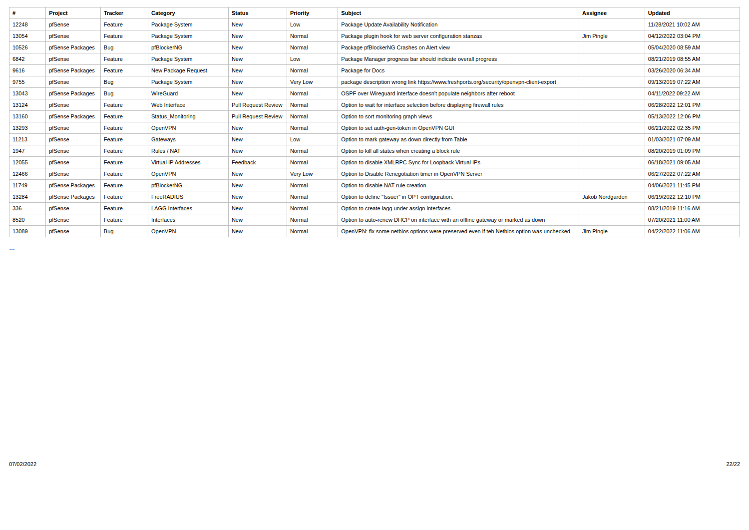| # | Project | Tracker | Category | Status | Priority | Subject | Assignee | Updated |
| --- | --- | --- | --- | --- | --- | --- | --- | --- |
| 12248 | pfSense | Feature | Package System | New | Low | Package Update Availability Notification | | 11/28/2021 10:02 AM |
| 13054 | pfSense | Feature | Package System | New | Normal | Package plugin hook for web server configuration stanzas | Jim Pingle | 04/12/2022 03:04 PM |
| 10526 | pfSense Packages | Bug | pfBlockerNG | New | Normal | Package pfBlockerNG Crashes on Alert view | | 05/04/2020 08:59 AM |
| 6842 | pfSense | Feature | Package System | New | Low | Package Manager progress bar should indicate overall progress | | 08/21/2019 08:55 AM |
| 9616 | pfSense Packages | Feature | New Package Request | New | Normal | Package for Docs | | 03/26/2020 06:34 AM |
| 9755 | pfSense | Bug | Package System | New | Very Low | package description wrong link https://www.freshports.org/security/openvpn-client-export | | 09/13/2019 07:22 AM |
| 13043 | pfSense Packages | Bug | WireGuard | New | Normal | OSPF over Wireguard interface doesn't populate neighbors after reboot | | 04/11/2022 09:22 AM |
| 13124 | pfSense | Feature | Web Interface | Pull Request Review | Normal | Option to wait for interface selection before displaying firewall rules | | 06/28/2022 12:01 PM |
| 13160 | pfSense Packages | Feature | Status_Monitoring | Pull Request Review | Normal | Option to sort monitoring graph views | | 05/13/2022 12:06 PM |
| 13293 | pfSense | Feature | OpenVPN | New | Normal | Option to set auth-gen-token in OpenVPN GUI | | 06/21/2022 02:35 PM |
| 11213 | pfSense | Feature | Gateways | New | Low | Option to mark gateway as down directly from Table | | 01/03/2021 07:09 AM |
| 1947 | pfSense | Feature | Rules / NAT | New | Normal | Option to kill all states when creating a block rule | | 08/20/2019 01:09 PM |
| 12055 | pfSense | Feature | Virtual IP Addresses | Feedback | Normal | Option to disable XMLRPC Sync for Loopback Virtual IPs | | 06/18/2021 09:05 AM |
| 12466 | pfSense | Feature | OpenVPN | New | Very Low | Option to Disable Renegotiation timer in OpenVPN Server | | 06/27/2022 07:22 AM |
| 11749 | pfSense Packages | Feature | pfBlockerNG | New | Normal | Option to disable NAT rule creation | | 04/06/2021 11:45 PM |
| 13284 | pfSense Packages | Feature | FreeRADIUS | New | Normal | Option to define "Issuer" in OPT configuration. | Jakob Nordgarden | 06/19/2022 12:10 PM |
| 336 | pfSense | Feature | LAGG Interfaces | New | Normal | Option to create lagg under assign interfaces | | 08/21/2019 11:16 AM |
| 8520 | pfSense | Feature | Interfaces | New | Normal | Option to auto-renew DHCP on interface with an offline gateway or marked as down | | 07/20/2021 11:00 AM |
| 13089 | pfSense | Bug | OpenVPN | New | Normal | OpenVPN: fix some netbios options were preserved even if teh Netbios option was unchecked | Jim Pingle | 04/22/2022 11:06 AM |
…
07/02/2022
22/22